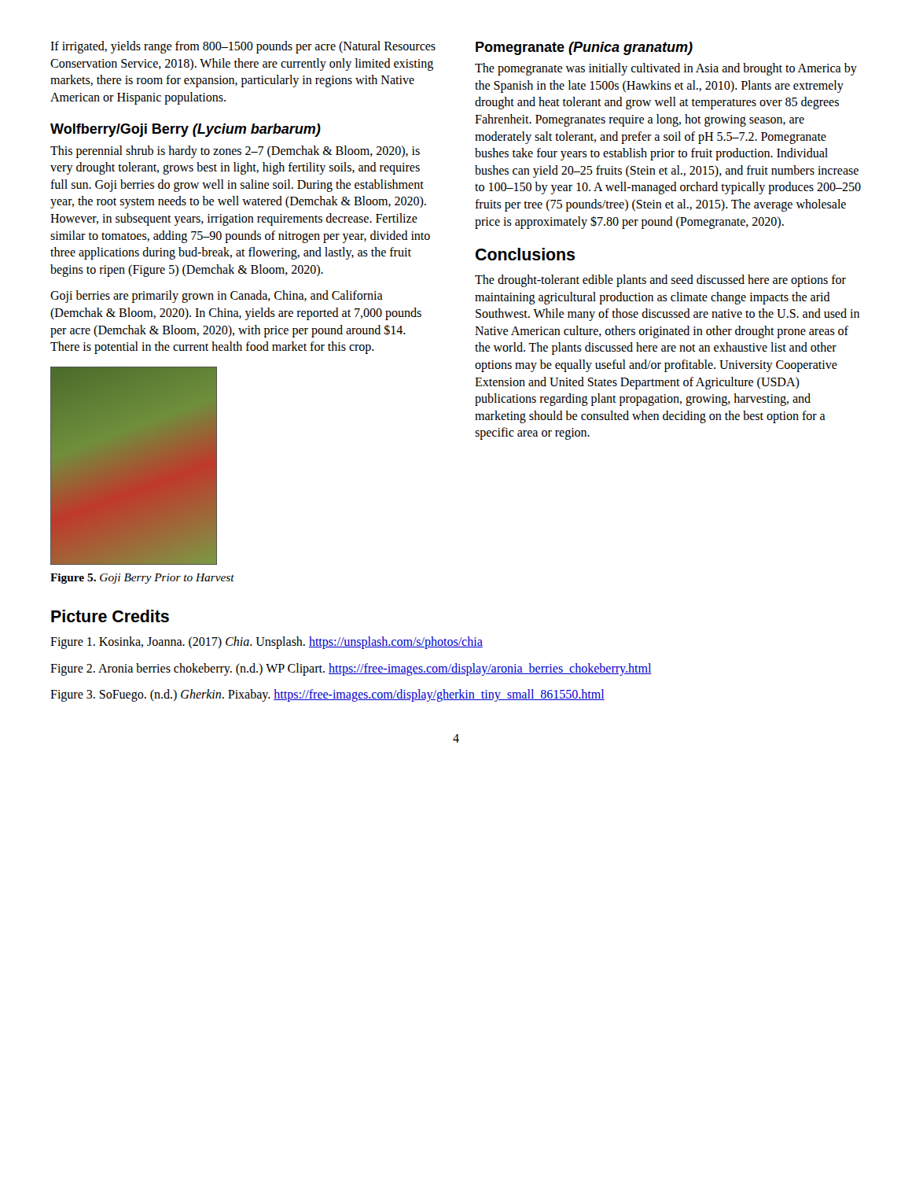If irrigated, yields range from 800–1500 pounds per acre (Natural Resources Conservation Service, 2018). While there are currently only limited existing markets, there is room for expansion, particularly in regions with Native American or Hispanic populations.
Wolfberry/Goji Berry (Lycium barbarum)
This perennial shrub is hardy to zones 2–7 (Demchak & Bloom, 2020), is very drought tolerant, grows best in light, high fertility soils, and requires full sun. Goji berries do grow well in saline soil. During the establishment year, the root system needs to be well watered (Demchak & Bloom, 2020). However, in subsequent years, irrigation requirements decrease. Fertilize similar to tomatoes, adding 75–90 pounds of nitrogen per year, divided into three applications during bud-break, at flowering, and lastly, as the fruit begins to ripen (Figure 5) (Demchak & Bloom, 2020).
Goji berries are primarily grown in Canada, China, and California (Demchak & Bloom, 2020). In China, yields are reported at 7,000 pounds per acre (Demchak & Bloom, 2020), with price per pound around $14. There is potential in the current health food market for this crop.
Figure 5. Goji Berry Prior to Harvest
Pomegranate (Punica granatum)
The pomegranate was initially cultivated in Asia and brought to America by the Spanish in the late 1500s (Hawkins et al., 2010). Plants are extremely drought and heat tolerant and grow well at temperatures over 85 degrees Fahrenheit. Pomegranates require a long, hot growing season, are moderately salt tolerant, and prefer a soil of pH 5.5–7.2. Pomegranate bushes take four years to establish prior to fruit production. Individual bushes can yield 20–25 fruits (Stein et al., 2015), and fruit numbers increase to 100–150 by year 10. A well-managed orchard typically produces 200–250 fruits per tree (75 pounds/tree) (Stein et al., 2015). The average wholesale price is approximately $7.80 per pound (Pomegranate, 2020).
Conclusions
The drought-tolerant edible plants and seed discussed here are options for maintaining agricultural production as climate change impacts the arid Southwest. While many of those discussed are native to the U.S. and used in Native American culture, others originated in other drought prone areas of the world. The plants discussed here are not an exhaustive list and other options may be equally useful and/or profitable. University Cooperative Extension and United States Department of Agriculture (USDA) publications regarding plant propagation, growing, harvesting, and marketing should be consulted when deciding on the best option for a specific area or region.
Picture Credits
Figure 1. Kosinka, Joanna. (2017) Chia. Unsplash. https://unsplash.com/s/photos/chia
Figure 2. Aronia berries chokeberry. (n.d.) WP Clipart. https://free-images.com/display/aronia_berries_chokeberry.html
Figure 3. SoFuego. (n.d.) Gherkin. Pixabay. https://free-images.com/display/gherkin_tiny_small_861550.html
4